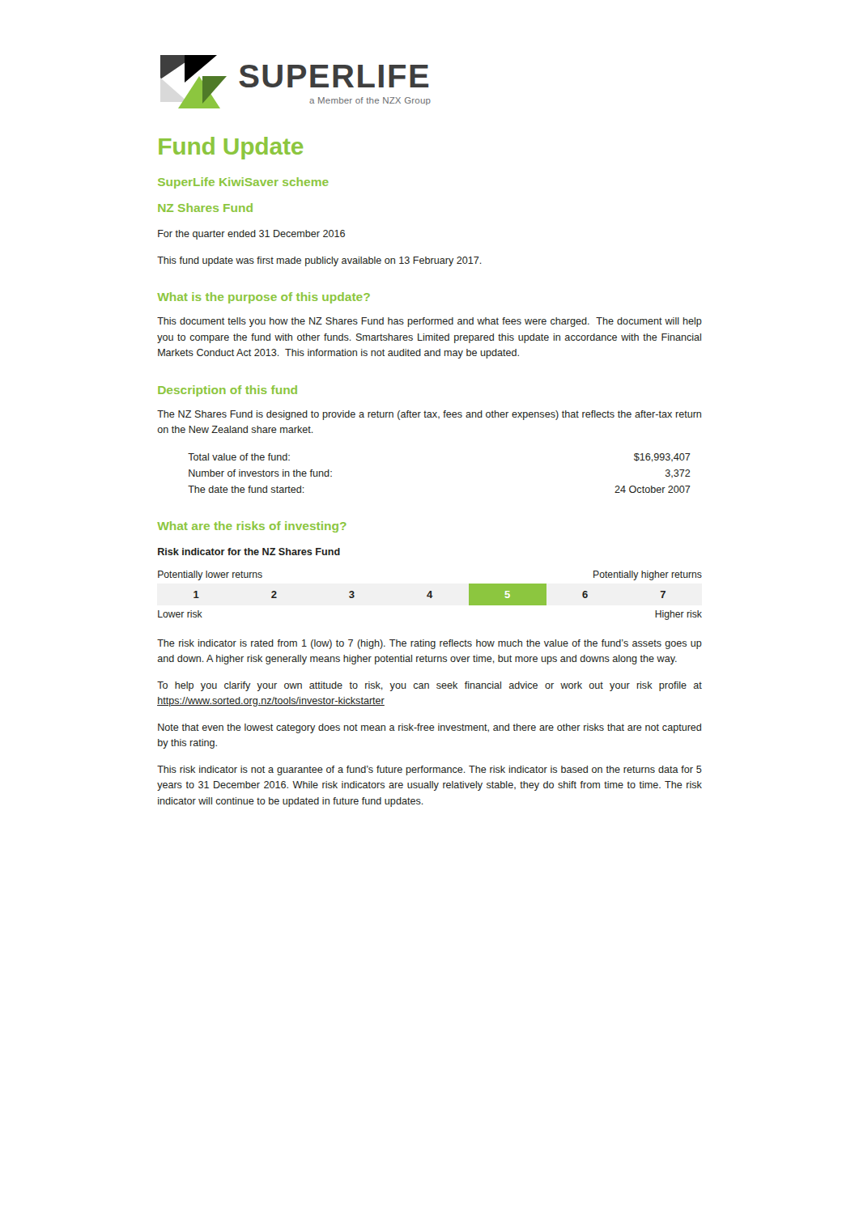SUPERLIFE
a Member of the NZX Group
Fund Update
SuperLife KiwiSaver scheme
NZ Shares Fund
For the quarter ended 31 December 2016
This fund update was first made publicly available on 13 February 2017.
What is the purpose of this update?
This document tells you how the NZ Shares Fund has performed and what fees were charged. The document will help you to compare the fund with other funds. Smartshares Limited prepared this update in accordance with the Financial Markets Conduct Act 2013. This information is not audited and may be updated.
Description of this fund
The NZ Shares Fund is designed to provide a return (after tax, fees and other expenses) that reflects the after-tax return on the New Zealand share market.
| Total value of the fund: | $16,993,407 |
| Number of investors in the fund: | 3,372 |
| The date the fund started: | 24 October 2007 |
What are the risks of investing?
Risk indicator for the NZ Shares Fund
Potentially lower returns Potentially higher returns
1
2
3
4
5
6
7
Lower risk Higher risk
The risk indicator is rated from 1 (low) to 7 (high). The rating reflects how much the value of the fund’s assets goes up and down. A higher risk generally means higher potential returns over time, but more ups and downs along the way.
To help you clarify your own attitude to risk, you can seek financial advice or work out your risk profile at https://www.sorted.org.nz/tools/investor-kickstarter
Note that even the lowest category does not mean a risk-free investment, and there are other risks that are not captured by this rating.
This risk indicator is not a guarantee of a fund’s future performance. The risk indicator is based on the returns data for 5 years to 31 December 2016. While risk indicators are usually relatively stable, they do shift from time to time. The risk indicator will continue to be updated in future fund updates.